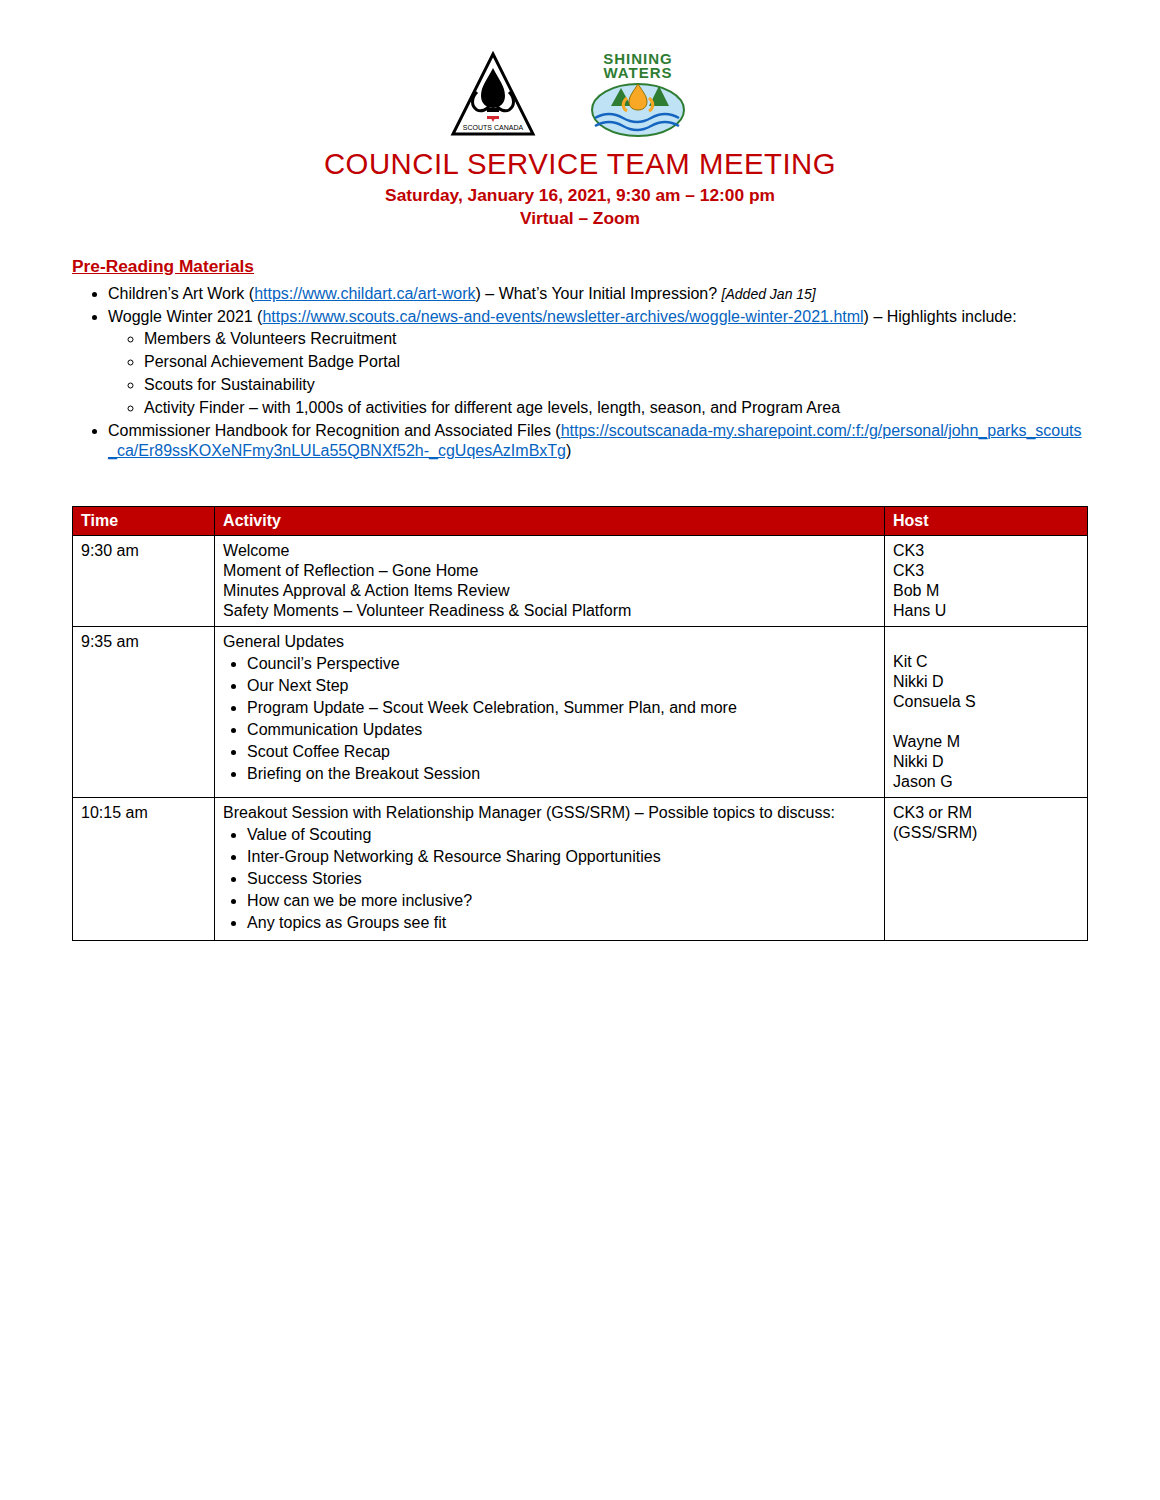SCOUTS CANADA SHINING WATERS
COUNCIL SERVICE TEAM MEETING
Saturday, January 16, 2021, 9:30 am – 12:00 pm
Virtual – Zoom
Pre-Reading Materials
Children’s Art Work (https://www.childart.ca/art-work) – What’s Your Initial Impression? [Added Jan 15]
Woggle Winter 2021 (https://www.scouts.ca/news-and-events/newsletter-archives/woggle-winter-2021.html) – Highlights include:
Members & Volunteers Recruitment
Personal Achievement Badge Portal
Scouts for Sustainability
Activity Finder – with 1,000s of activities for different age levels, length, season, and Program Area
Commissioner Handbook for Recognition and Associated Files (https://scoutscanada-my.sharepoint.com/:f:/g/personal/john_parks_scouts_ca/Er89ssKOXeNFmy3nLULa55QBNXf52h-_cgUqesAzImBxTg)
| Time | Activity | Host |
| --- | --- | --- |
| 9:30 am | Welcome Moment of Reflection – Gone Home Minutes Approval & Action Items Review Safety Moments – Volunteer Readiness & Social Platform | CK3 CK3 Bob M Hans U |
| 9:35 am | General Updates Council’s Perspective Our Next Step Program Update – Scout Week Celebration, Summer Plan, and more Communication Updates Scout Coffee Recap Briefing on the Breakout Session | Kit C Nikki D Consuela S Wayne M Nikki D Jason G |
| 10:15 am | Breakout Session with Relationship Manager (GSS/SRM) – Possible topics to discuss: Value of Scouting Inter-Group Networking & Resource Sharing Opportunities Success Stories How can we be more inclusive? Any topics as Groups see fit | CK3 or RM (GSS/SRM) |